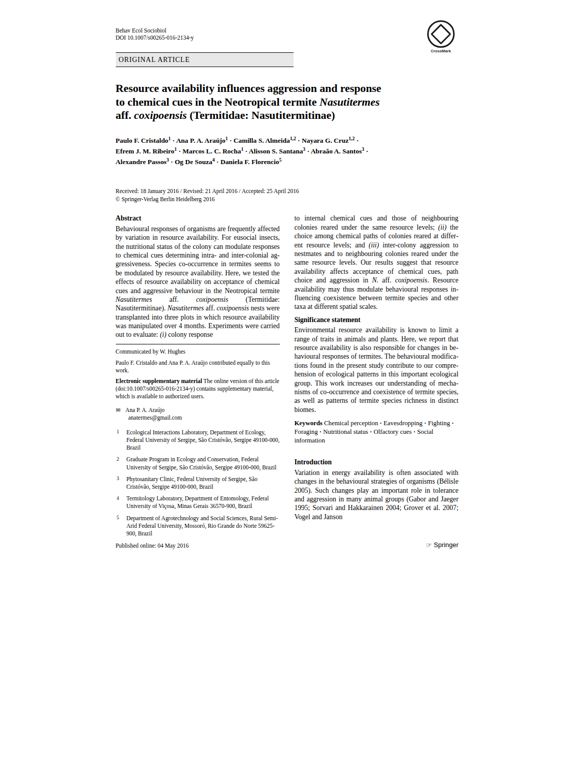CrossMark
Behav Ecol Sociobiol DOI 10.1007/s00265-016-2134-y
ORIGINAL ARTICLE
Resource availability influences aggression and response
to chemical cues in the Neotropical termite Nasutitermes
aff. coxipoensis (Termitidae: Nasutitermitinae)
Paulo F. Cristaldo1 · Ana P. A. Araújo1 · Camilla S. Almeida1,2 · Nayara G. Cruz1,2 ·
Efrem J. M. Ribeiro1 · Marcos L. C. Rocha1 · Alisson S. Santana3 · Abraão A. Santos3 ·
Alexandre Passos3 · Og De Souza4 · Daniela F. Florencio5
Received: 18 January 2016 / Revised: 21 April 2016 / Accepted: 25 April 2016 © Springer-Verlag Berlin Heidelberg 2016
Abstract
Behavioural responses of organisms are frequently affected by variation in resource availability. For eusocial insects, the nutritional status of the colony can modulate responses to chemical cues determining intra- and inter-colonial aggressiveness. Species co-occurrence in termites seems to be modulated by resource availability. Here, we tested the effects of resource availability on acceptance of chemical cues and aggressive behaviour in the Neotropical termite Nasutitermes aff. coxipoensis (Termitidae: Nasutitermitinae). Nasutitermes aff. coxipoensis nests were transplanted into three plots in which resource availability was manipulated over 4 months. Experiments were carried out to evaluate: (i) colony response
Communicated by W. Hughes
Paulo F. Cristaldo and Ana P. A. Araújo contributed equally to this work.
Electronic supplementary material The online version of this article (doi:10.1007/s00265-016-2134-y) contains supplementary material, which is available to authorized users.
✉ Ana P. A. Araújo anatermes@gmail.com
Ecological Interactions Laboratory, Department of Ecology, Federal University of Sergipe, São Cristóvão, Sergipe 49100-000, Brazil
Graduate Program in Ecology and Conservation, Federal University of Sergipe, São Cristóvão, Sergipe 49100-000, Brazil
Phytosanitary Clinic, Federal University of Sergipe, São Cristóvão, Sergipe 49100-000, Brazil
Termitology Laboratory, Department of Entomology, Federal University of Viçosa, Minas Gerais 36570-900, Brazil
Department of Agrotechnology and Social Sciences, Rural Semi-Arid Federal University, Mossoró, Rio Grande do Norte 59625-900, Brazil
to internal chemical cues and those of neighbouring colonies reared under the same resource levels; (ii) the choice among chemical paths of colonies reared at different resource levels; and (iii) inter-colony aggression to nestmates and to neighbouring colonies reared under the same resource levels. Our results suggest that resource availability affects acceptance of chemical cues, path choice and aggression in N. aff. coxipoensis. Resource availability may thus modulate behavioural responses influencing coexistence between termite species and other taxa at different spatial scales.
Significance statement
Environmental resource availability is known to limit a range of traits in animals and plants. Here, we report that resource availability is also responsible for changes in behavioural responses of termites. The behavioural modifications found in the present study contribute to our comprehension of ecological patterns in this important ecological group. This work increases our understanding of mechanisms of co-occurrence and coexistence of termite species, as well as patterns of termite species richness in distinct biomes.
Keywords Chemical perception · Eavesdropping · Fighting · Foraging · Nutritional status · Olfactory cues · Social information
Introduction
Variation in energy availability is often associated with changes in the behavioural strategies of organisms (Bélisle 2005). Such changes play an important role in tolerance and aggression in many animal groups (Gabor and Jaeger 1995; Sorvari and Hakkarainen 2004; Grover et al. 2007; Vogel and Janson
Published online: 04 May 2016
☞Springer